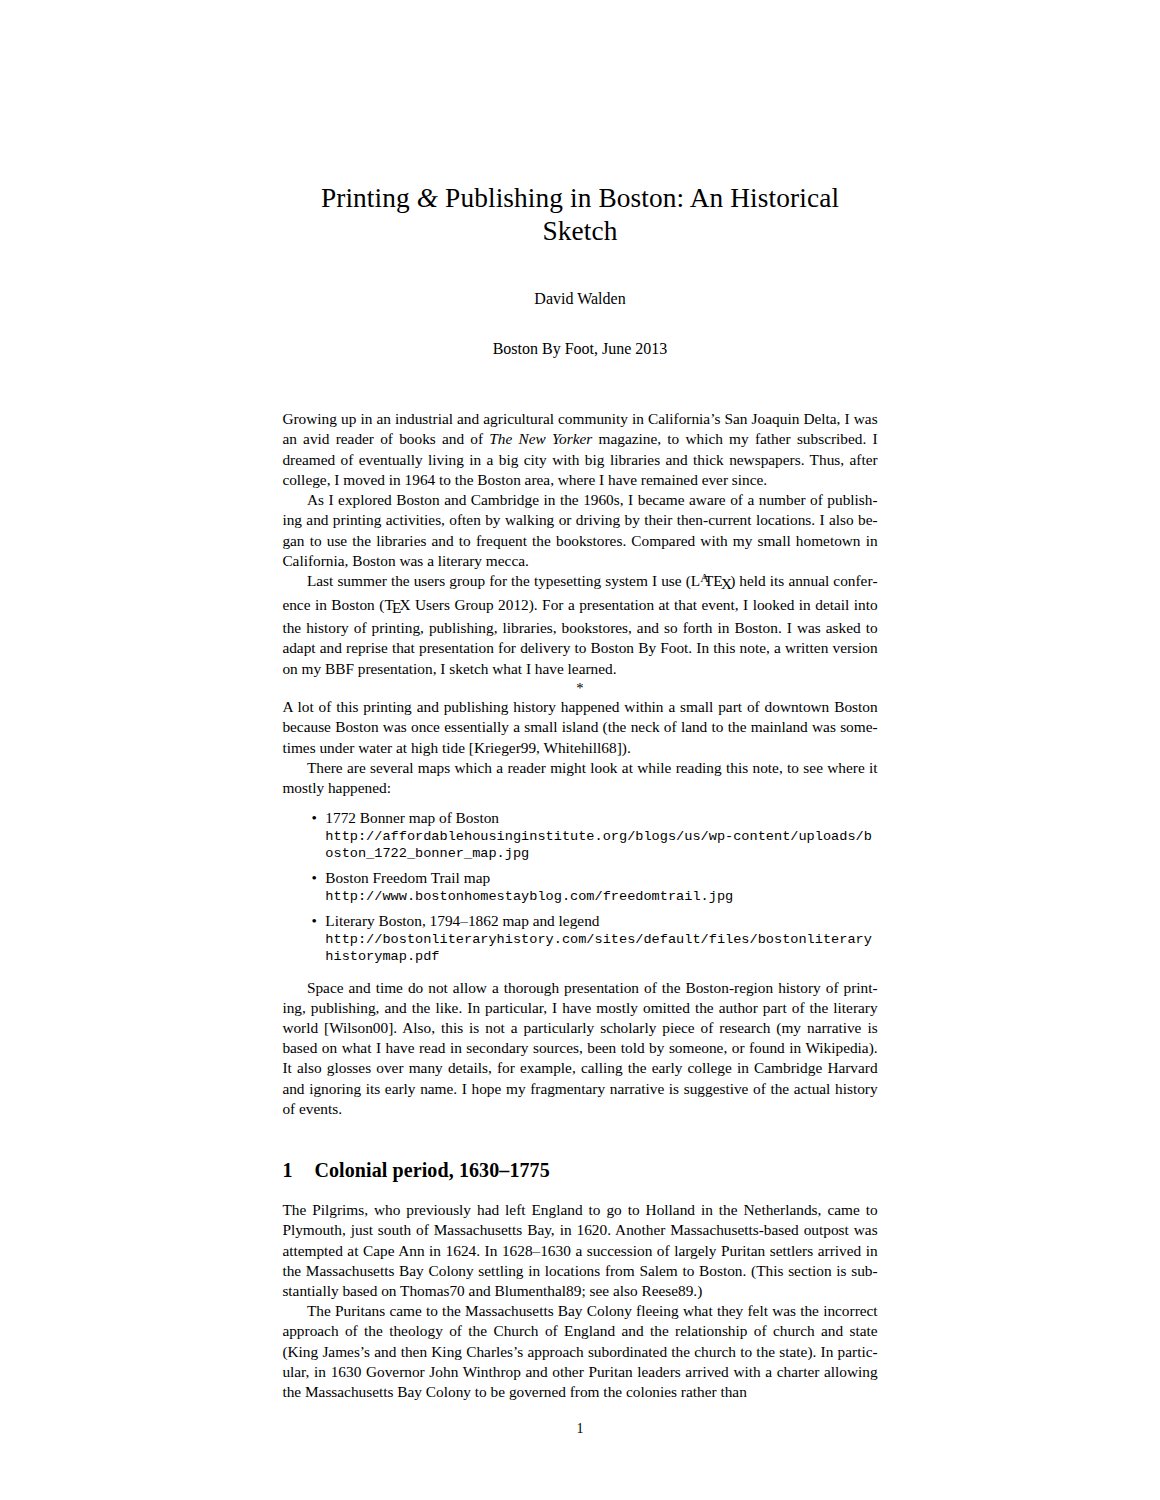Printing & Publishing in Boston: An Historical Sketch
David Walden
Boston By Foot, June 2013
Growing up in an industrial and agricultural community in California’s San Joaquin Delta, I was an avid reader of books and of The New Yorker magazine, to which my father subscribed. I dreamed of eventually living in a big city with big libraries and thick newspapers. Thus, after college, I moved in 1964 to the Boston area, where I have remained ever since.
As I explored Boston and Cambridge in the 1960s, I became aware of a number of publishing and printing activities, often by walking or driving by their then-current locations. I also began to use the libraries and to frequent the bookstores. Compared with my small hometown in California, Boston was a literary mecca.
Last summer the users group for the typesetting system I use (LATEX) held its annual conference in Boston (TEX Users Group 2012). For a presentation at that event, I looked in detail into the history of printing, publishing, libraries, bookstores, and so forth in Boston. I was asked to adapt and reprise that presentation for delivery to Boston By Foot. In this note, a written version on my BBF presentation, I sketch what I have learned.
*
A lot of this printing and publishing history happened within a small part of downtown Boston because Boston was once essentially a small island (the neck of land to the mainland was sometimes under water at high tide [Krieger99, Whitehill68]).
There are several maps which a reader might look at while reading this note, to see where it mostly happened:
1772 Bonner map of Boston http://affordablehousinginstitute.org/blogs/us/wp-content/uploads/boston_1722_bonner_map.jpg
Boston Freedom Trail map http://www.bostonhomestayblog.com/freedomtrail.jpg
Literary Boston, 1794–1862 map and legend http://bostonliteraryhistory.com/sites/default/files/bostonliteraryhistorymap.pdf
Space and time do not allow a thorough presentation of the Boston-region history of printing, publishing, and the like. In particular, I have mostly omitted the author part of the literary world [Wilson00]. Also, this is not a particularly scholarly piece of research (my narrative is based on what I have read in secondary sources, been told by someone, or found in Wikipedia). It also glosses over many details, for example, calling the early college in Cambridge Harvard and ignoring its early name. I hope my fragmentary narrative is suggestive of the actual history of events.
1 Colonial period, 1630–1775
The Pilgrims, who previously had left England to go to Holland in the Netherlands, came to Plymouth, just south of Massachusetts Bay, in 1620. Another Massachusetts-based outpost was attempted at Cape Ann in 1624. In 1628–1630 a succession of largely Puritan settlers arrived in the Massachusetts Bay Colony settling in locations from Salem to Boston. (This section is substantially based on Thomas70 and Blumenthal89; see also Reese89.)
The Puritans came to the Massachusetts Bay Colony fleeing what they felt was the incorrect approach of the theology of the Church of England and the relationship of church and state (King James’s and then King Charles’s approach subordinated the church to the state). In particular, in 1630 Governor John Winthrop and other Puritan leaders arrived with a charter allowing the Massachusetts Bay Colony to be governed from the colonies rather than
1